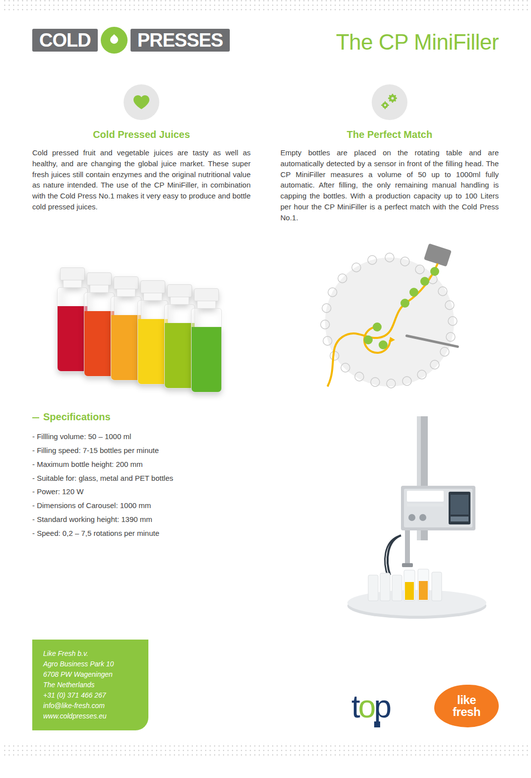COLD PRESSES
The CP MiniFiller
Cold Pressed Juices
Cold pressed fruit and vegetable juices are tasty as well as healthy, and are changing the global juice market. These super fresh juices still contain enzymes and the original nutritional value as nature intended. The use of the CP MiniFiller, in combination with the Cold Press No.1 makes it very easy to produce and bottle cold pressed juices.
The Perfect Match
Empty bottles are placed on the rotating table and are automatically detected by a sensor in front of the filling head. The CP MiniFiller measures a volume of 50 up to 1000ml fully automatic. After filling, the only remaining manual handling is capping the bottles. With a production capacity up to 100 Liters per hour the CP MiniFiller is a perfect match with the Cold Press No.1.
Specifications
- Fillling volume: 50 – 1000 ml
- Filling speed: 7-15 bottles per minute
- Maximum bottle height: 200 mm
- Suitable for: glass, metal and PET bottles
- Power: 120 W
- Dimensions of Carousel: 1000 mm
- Standard working height: 1390 mm
- Speed: 0,2 – 7,5 rotations per minute
Like Fresh b.v.
Agro Business Park 10
6708 PW Wageningen
The Netherlands
+31 (0) 371 466 267
info@like-fresh.com
www.coldpresses.eu
top
like fresh